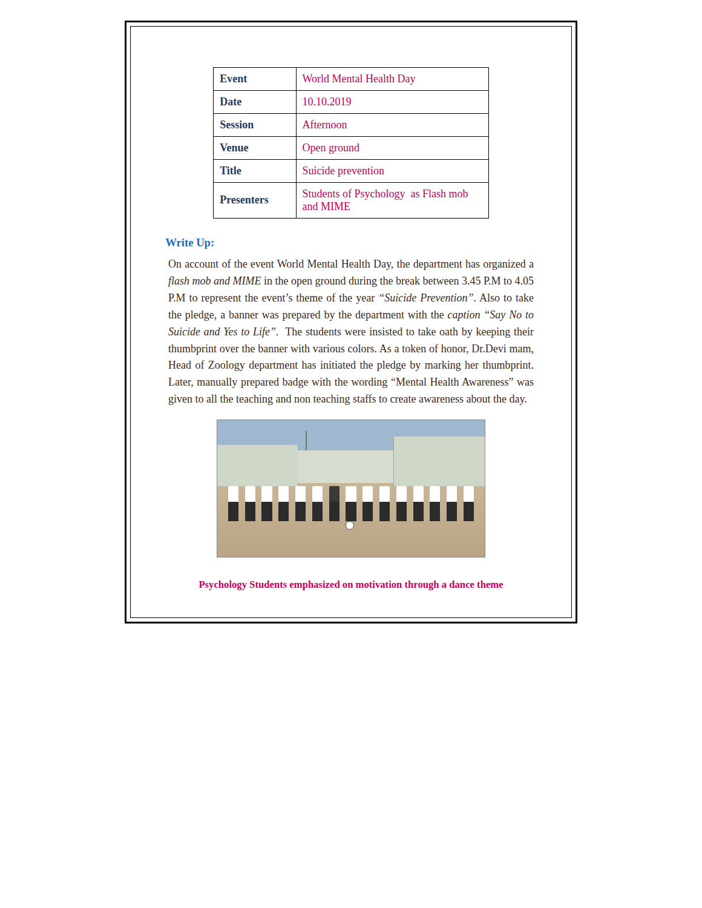| Event | World Mental Health Day |
| Date | 10.10.2019 |
| Session | Afternoon |
| Venue | Open ground |
| Title | Suicide prevention |
| Presenters | Students of Psychology as Flash mob and MIME |
Write Up:
On account of the event World Mental Health Day, the department has organized a flash mob and MIME in the open ground during the break between 3.45 P.M to 4.05 P.M to represent the event’s theme of the year “Suicide Prevention”. Also to take the pledge, a banner was prepared by the department with the caption “Say No to Suicide and Yes to Life”. The students were insisted to take oath by keeping their thumbprint over the banner with various colors. As a token of honor, Dr.Devi mam, Head of Zoology department has initiated the pledge by marking her thumbprint. Later, manually prepared badge with the wording “Mental Health Awareness” was given to all the teaching and non teaching staffs to create awareness about the day.
Psychology Students emphasized on motivation through a dance theme